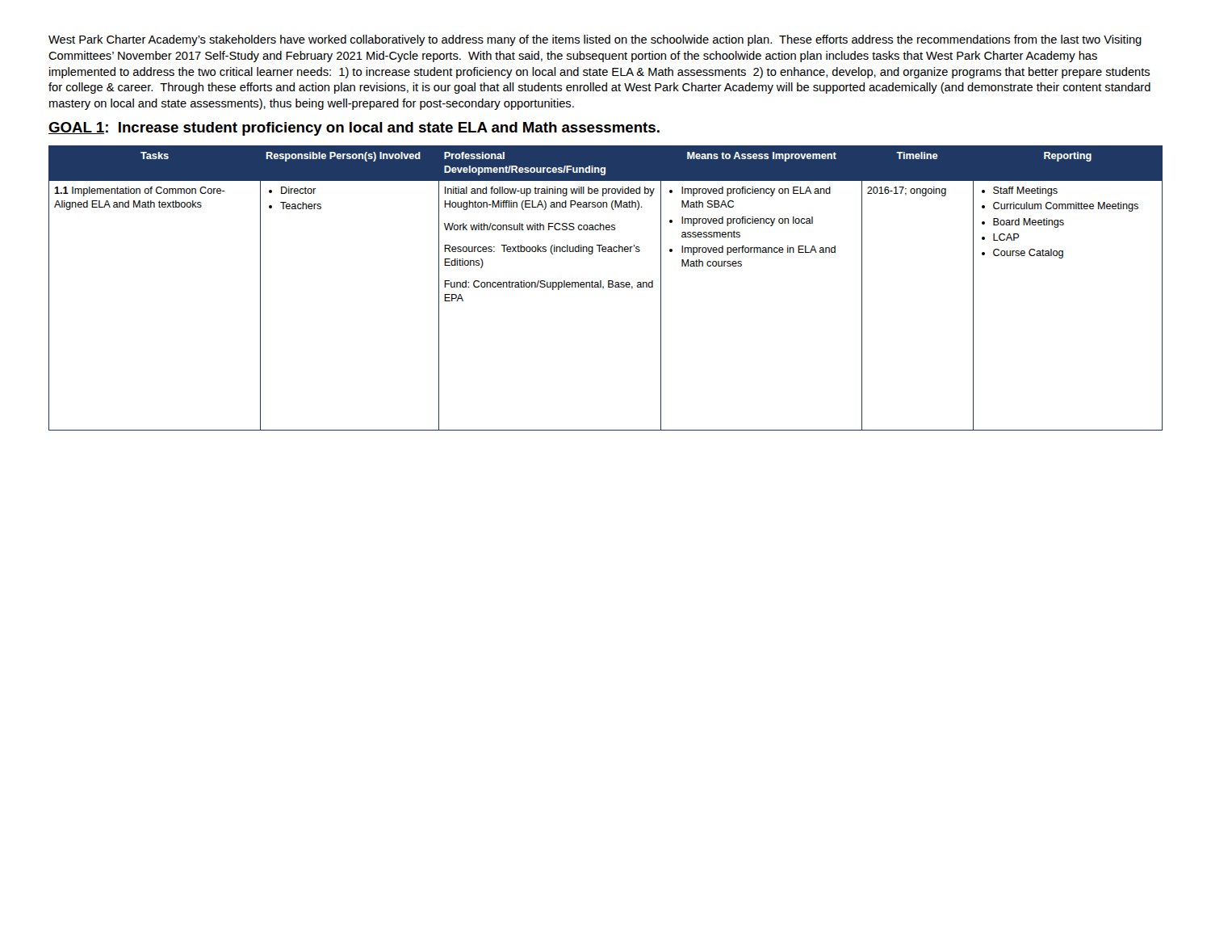West Park Charter Academy’s stakeholders have worked collaboratively to address many of the items listed on the schoolwide action plan. These efforts address the recommendations from the last two Visiting Committees’ November 2017 Self-Study and February 2021 Mid-Cycle reports. With that said, the subsequent portion of the schoolwide action plan includes tasks that West Park Charter Academy has implemented to address the two critical learner needs: 1) to increase student proficiency on local and state ELA & Math assessments 2) to enhance, develop, and organize programs that better prepare students for college & career. Through these efforts and action plan revisions, it is our goal that all students enrolled at West Park Charter Academy will be supported academically (and demonstrate their content standard mastery on local and state assessments), thus being well-prepared for post-secondary opportunities.
GOAL 1: Increase student proficiency on local and state ELA and Math assessments.
| Tasks | Responsible Person(s) Involved | Professional Development/Resources/Funding | Means to Assess Improvement | Timeline | Reporting |
| --- | --- | --- | --- | --- | --- |
| 1.1 Implementation of Common Core-Aligned ELA and Math textbooks | Director Teachers | Initial and follow-up training will be provided by Houghton-Mifflin (ELA) and Pearson (Math). Work with/consult with FCSS coaches Resources: Textbooks (including Teacher’s Editions) Fund: Concentration/Supplemental, Base, and EPA | Improved proficiency on ELA and Math SBAC Improved proficiency on local assessments Improved performance in ELA and Math courses | 2016-17; ongoing | Staff Meetings Curriculum Committee Meetings Board Meetings LCAP Course Catalog |